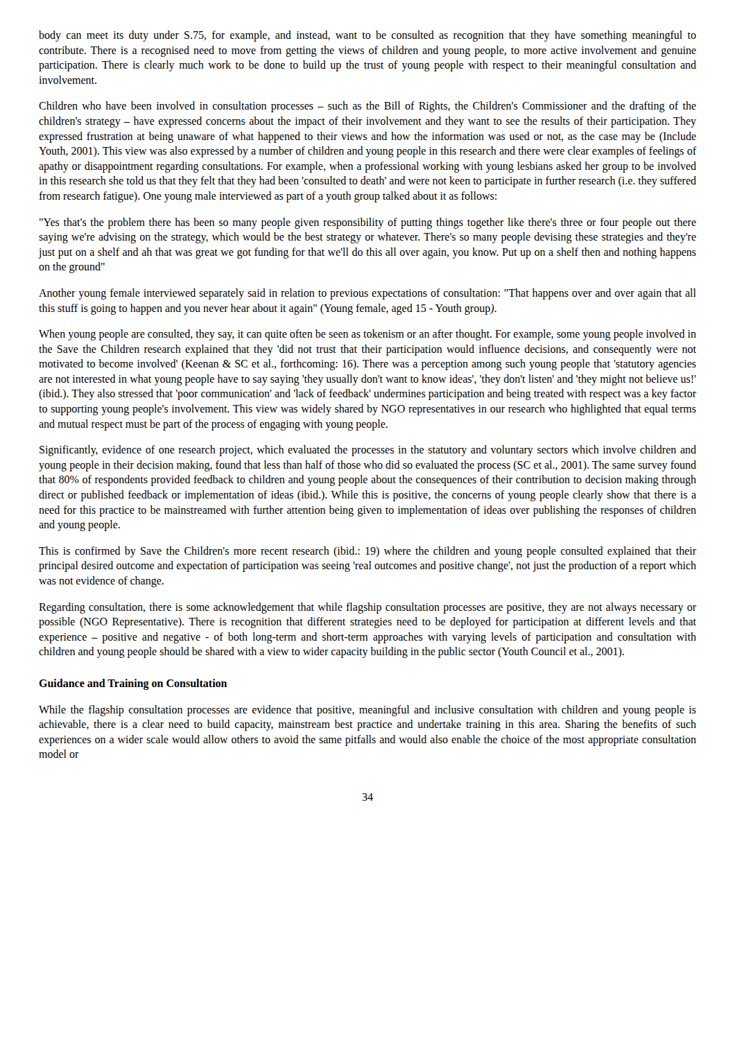body can meet its duty under S.75, for example, and instead, want to be consulted as recognition that they have something meaningful to contribute. There is a recognised need to move from getting the views of children and young people, to more active involvement and genuine participation. There is clearly much work to be done to build up the trust of young people with respect to their meaningful consultation and involvement.
Children who have been involved in consultation processes – such as the Bill of Rights, the Children's Commissioner and the drafting of the children's strategy – have expressed concerns about the impact of their involvement and they want to see the results of their participation. They expressed frustration at being unaware of what happened to their views and how the information was used or not, as the case may be (Include Youth, 2001). This view was also expressed by a number of children and young people in this research and there were clear examples of feelings of apathy or disappointment regarding consultations. For example, when a professional working with young lesbians asked her group to be involved in this research she told us that they felt that they had been 'consulted to death' and were not keen to participate in further research (i.e. they suffered from research fatigue). One young male interviewed as part of a youth group talked about it as follows:
"Yes that's the problem there has been so many people given responsibility of putting things together like there's three or four people out there saying we're advising on the strategy, which would be the best strategy or whatever. There's so many people devising these strategies and they're just put on a shelf and ah that was great we got funding for that we'll do this all over again, you know. Put up on a shelf then and nothing happens on the ground"
Another young female interviewed separately said in relation to previous expectations of consultation: "That happens over and over again that all this stuff is going to happen and you never hear about it again" (Young female, aged 15 - Youth group).
When young people are consulted, they say, it can quite often be seen as tokenism or an after thought. For example, some young people involved in the Save the Children research explained that they 'did not trust that their participation would influence decisions, and consequently were not motivated to become involved' (Keenan & SC et al., forthcoming: 16). There was a perception among such young people that 'statutory agencies are not interested in what young people have to say saying 'they usually don't want to know ideas', 'they don't listen' and 'they might not believe us!' (ibid.). They also stressed that 'poor communication' and 'lack of feedback' undermines participation and being treated with respect was a key factor to supporting young people's involvement. This view was widely shared by NGO representatives in our research who highlighted that equal terms and mutual respect must be part of the process of engaging with young people.
Significantly, evidence of one research project, which evaluated the processes in the statutory and voluntary sectors which involve children and young people in their decision making, found that less than half of those who did so evaluated the process (SC et al., 2001). The same survey found that 80% of respondents provided feedback to children and young people about the consequences of their contribution to decision making through direct or published feedback or implementation of ideas (ibid.). While this is positive, the concerns of young people clearly show that there is a need for this practice to be mainstreamed with further attention being given to implementation of ideas over publishing the responses of children and young people.
This is confirmed by Save the Children's more recent research (ibid.: 19) where the children and young people consulted explained that their principal desired outcome and expectation of participation was seeing 'real outcomes and positive change', not just the production of a report which was not evidence of change.
Regarding consultation, there is some acknowledgement that while flagship consultation processes are positive, they are not always necessary or possible (NGO Representative). There is recognition that different strategies need to be deployed for participation at different levels and that experience – positive and negative - of both long-term and short-term approaches with varying levels of participation and consultation with children and young people should be shared with a view to wider capacity building in the public sector (Youth Council et al., 2001).
Guidance and Training on Consultation
While the flagship consultation processes are evidence that positive, meaningful and inclusive consultation with children and young people is achievable, there is a clear need to build capacity, mainstream best practice and undertake training in this area. Sharing the benefits of such experiences on a wider scale would allow others to avoid the same pitfalls and would also enable the choice of the most appropriate consultation model or
34